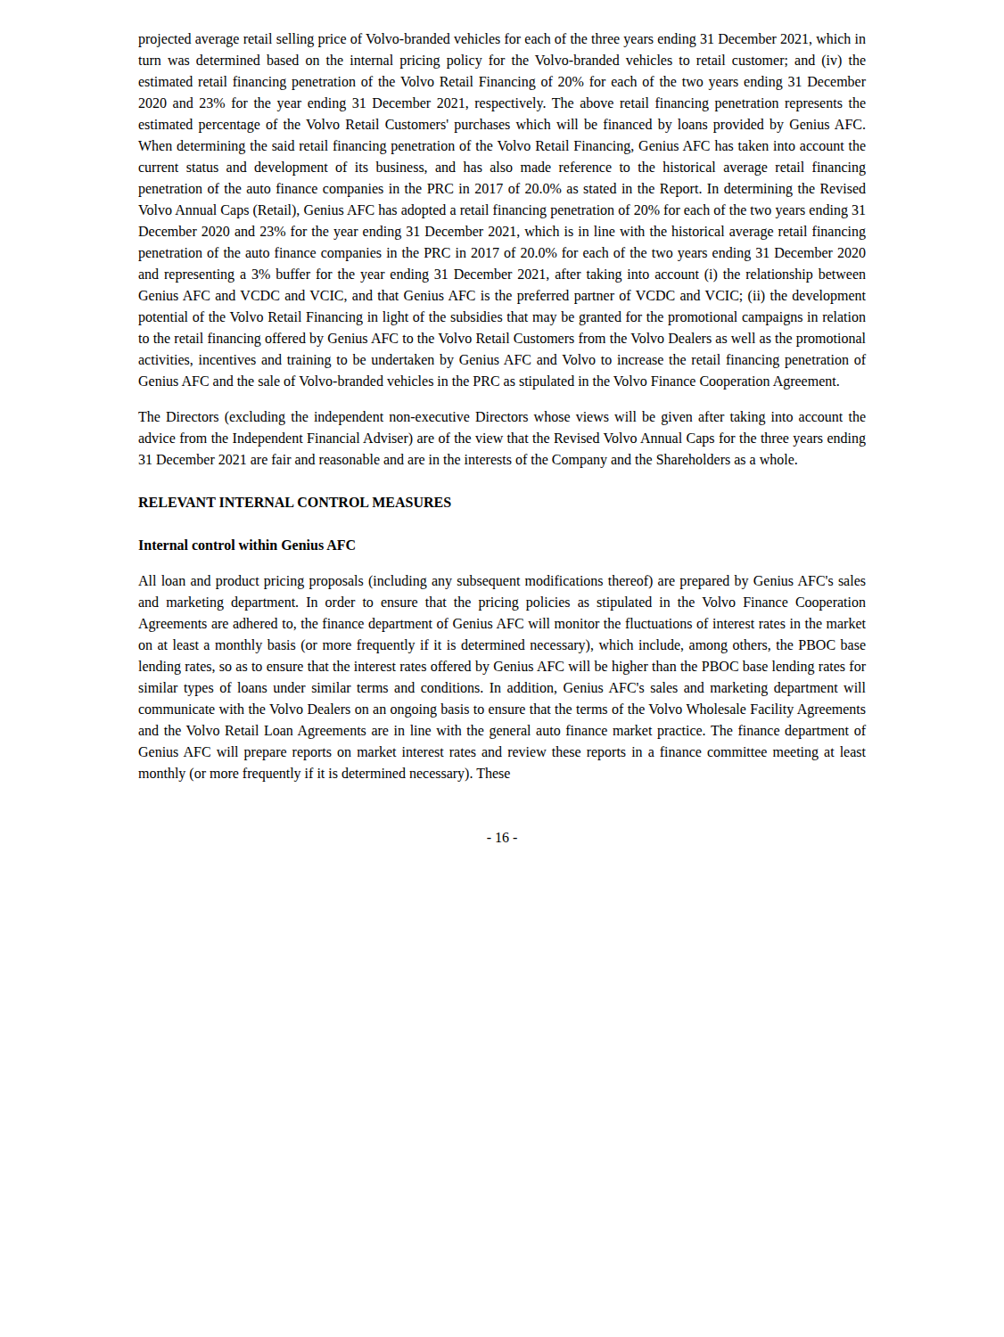projected average retail selling price of Volvo-branded vehicles for each of the three years ending 31 December 2021, which in turn was determined based on the internal pricing policy for the Volvo-branded vehicles to retail customer; and (iv) the estimated retail financing penetration of the Volvo Retail Financing of 20% for each of the two years ending 31 December 2020 and 23% for the year ending 31 December 2021, respectively. The above retail financing penetration represents the estimated percentage of the Volvo Retail Customers' purchases which will be financed by loans provided by Genius AFC. When determining the said retail financing penetration of the Volvo Retail Financing, Genius AFC has taken into account the current status and development of its business, and has also made reference to the historical average retail financing penetration of the auto finance companies in the PRC in 2017 of 20.0% as stated in the Report. In determining the Revised Volvo Annual Caps (Retail), Genius AFC has adopted a retail financing penetration of 20% for each of the two years ending 31 December 2020 and 23% for the year ending 31 December 2021, which is in line with the historical average retail financing penetration of the auto finance companies in the PRC in 2017 of 20.0% for each of the two years ending 31 December 2020 and representing a 3% buffer for the year ending 31 December 2021, after taking into account (i) the relationship between Genius AFC and VCDC and VCIC, and that Genius AFC is the preferred partner of VCDC and VCIC; (ii) the development potential of the Volvo Retail Financing in light of the subsidies that may be granted for the promotional campaigns in relation to the retail financing offered by Genius AFC to the Volvo Retail Customers from the Volvo Dealers as well as the promotional activities, incentives and training to be undertaken by Genius AFC and Volvo to increase the retail financing penetration of Genius AFC and the sale of Volvo-branded vehicles in the PRC as stipulated in the Volvo Finance Cooperation Agreement.
The Directors (excluding the independent non-executive Directors whose views will be given after taking into account the advice from the Independent Financial Adviser) are of the view that the Revised Volvo Annual Caps for the three years ending 31 December 2021 are fair and reasonable and are in the interests of the Company and the Shareholders as a whole.
RELEVANT INTERNAL CONTROL MEASURES
Internal control within Genius AFC
All loan and product pricing proposals (including any subsequent modifications thereof) are prepared by Genius AFC's sales and marketing department. In order to ensure that the pricing policies as stipulated in the Volvo Finance Cooperation Agreements are adhered to, the finance department of Genius AFC will monitor the fluctuations of interest rates in the market on at least a monthly basis (or more frequently if it is determined necessary), which include, among others, the PBOC base lending rates, so as to ensure that the interest rates offered by Genius AFC will be higher than the PBOC base lending rates for similar types of loans under similar terms and conditions. In addition, Genius AFC's sales and marketing department will communicate with the Volvo Dealers on an ongoing basis to ensure that the terms of the Volvo Wholesale Facility Agreements and the Volvo Retail Loan Agreements are in line with the general auto finance market practice. The finance department of Genius AFC will prepare reports on market interest rates and review these reports in a finance committee meeting at least monthly (or more frequently if it is determined necessary). These
- 16 -